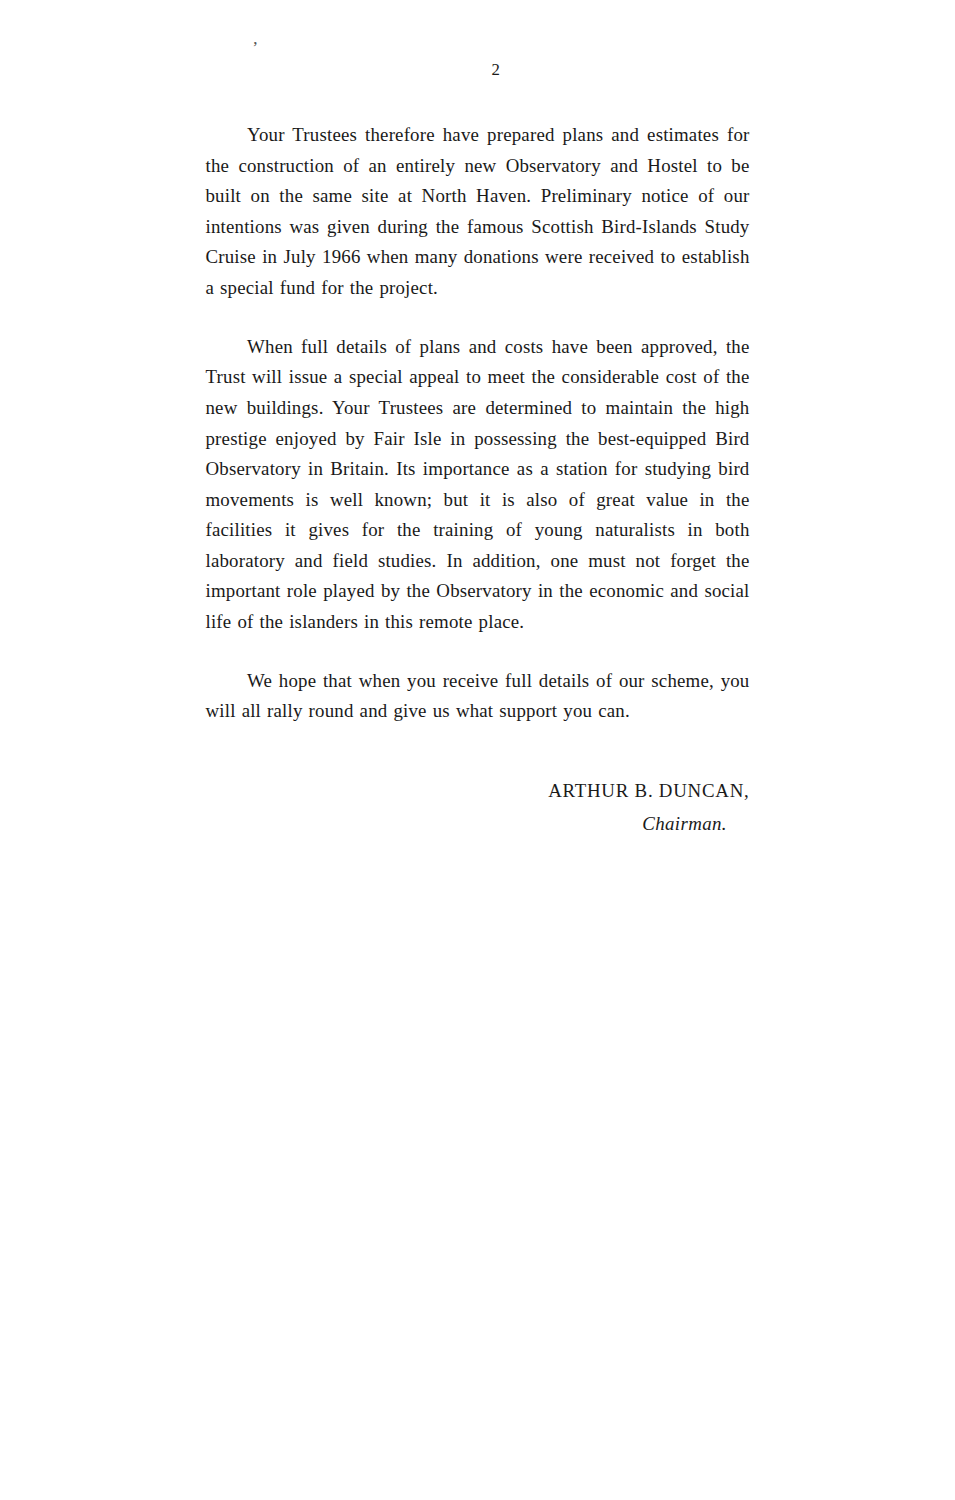’
2
Your Trustees therefore have prepared plans and estimates for the construction of an entirely new Observatory and Hostel to be built on the same site at North Haven. Preliminary notice of our intentions was given during the famous Scottish Bird-Islands Study Cruise in July 1966 when many donations were received to establish a special fund for the project.
When full details of plans and costs have been approved, the Trust will issue a special appeal to meet the considerable cost of the new buildings. Your Trustees are determined to maintain the high prestige enjoyed by Fair Isle in possessing the best-equipped Bird Observatory in Britain. Its importance as a station for studying bird movements is well known; but it is also of great value in the facilities it gives for the training of young naturalists in both laboratory and field studies. In addition, one must not forget the important role played by the Observatory in the economic and social life of the islanders in this remote place.
We hope that when you receive full details of our scheme, you will all rally round and give us what support you can.
ARTHUR B. DUNCAN, Chairman.